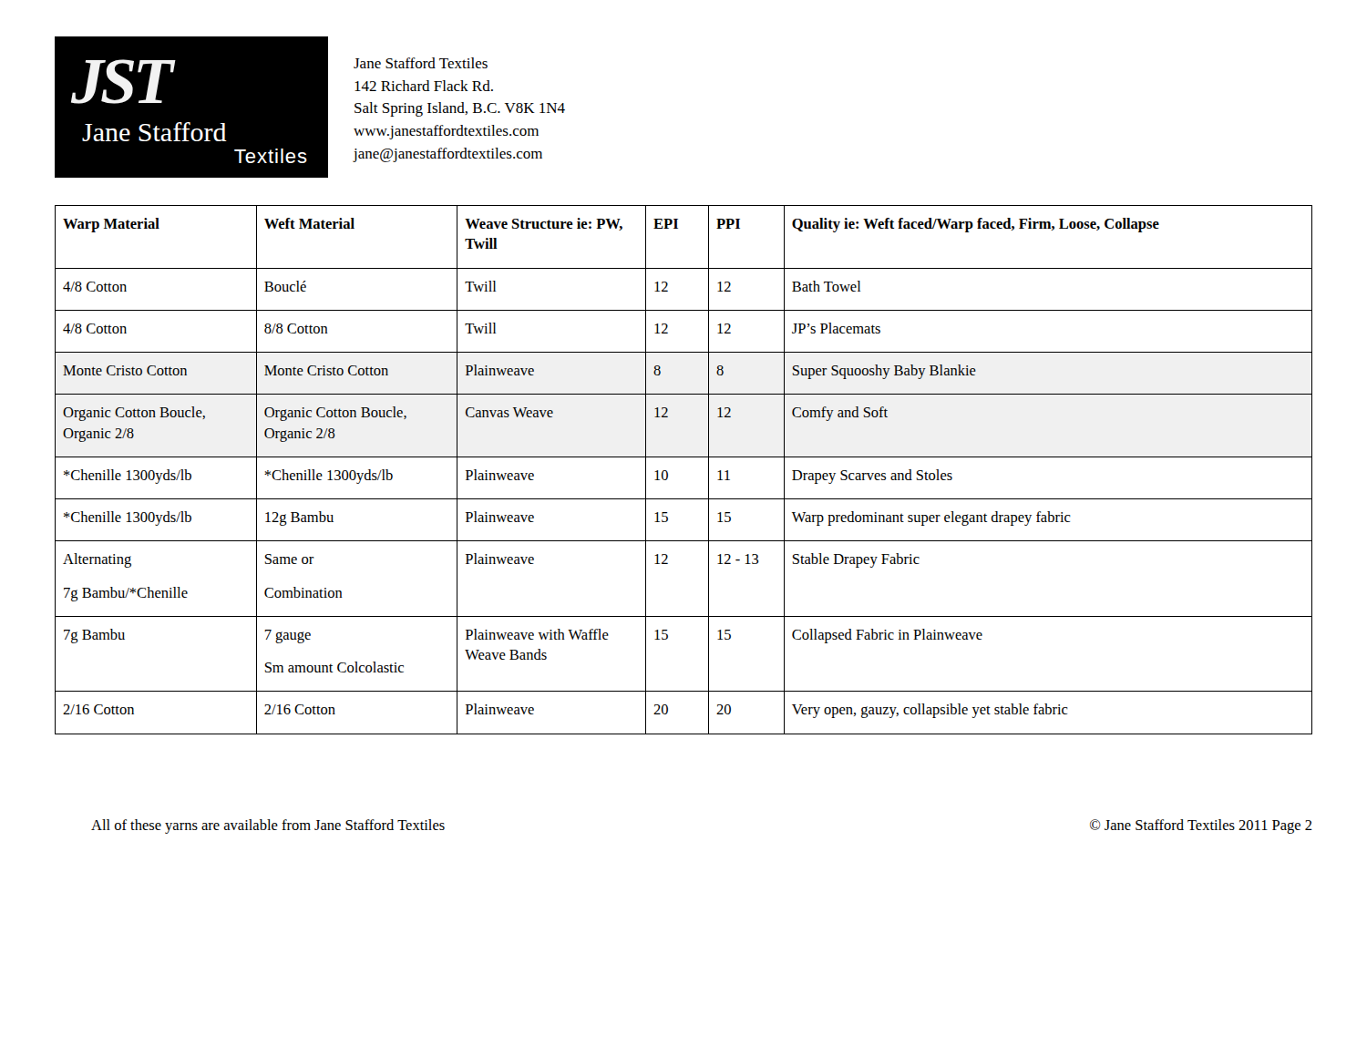JST Jane Stafford Textiles
Jane Stafford Textiles
142 Richard Flack Rd.
Salt Spring Island, B.C. V8K 1N4
www.janestaffordtextiles.com
jane@janestaffordtextiles.com
| Warp Material | Weft Material | Weave Structure ie: PW, Twill | EPI | PPI | Quality ie: Weft faced/Warp faced, Firm, Loose, Collapse |
| --- | --- | --- | --- | --- | --- |
| 4/8 Cotton | Bouclé | Twill | 12 | 12 | Bath Towel |
| 4/8 Cotton | 8/8 Cotton | Twill | 12 | 12 | JP’s Placemats |
| Monte Cristo Cotton | Monte Cristo Cotton | Plainweave | 8 | 8 | Super Squooshy Baby Blankie |
| Organic Cotton Boucle, Organic 2/8 | Organic Cotton Boucle, Organic 2/8 | Canvas Weave | 12 | 12 | Comfy and Soft |
| *Chenille 1300yds/lb | *Chenille 1300yds/lb | Plainweave | 10 | 11 | Drapey Scarves and Stoles |
| *Chenille 1300yds/lb | 12g Bambu | Plainweave | 15 | 15 | Warp predominant super elegant drapey fabric |
| Alternating 7g Bambu/*Chenille | Same or Combination | Plainweave | 12 | 12 - 13 | Stable Drapey Fabric |
| 7g Bambu | 7 gauge Sm amount Colcolastic | Plainweave with Waffle Weave Bands | 15 | 15 | Collapsed Fabric in Plainweave |
| 2/16 Cotton | 2/16 Cotton | Plainweave | 20 | 20 | Very open, gauzy, collapsible yet stable fabric |
All of these yarns are available from Jane Stafford Textiles
© Jane Stafford Textiles 2011 Page 2